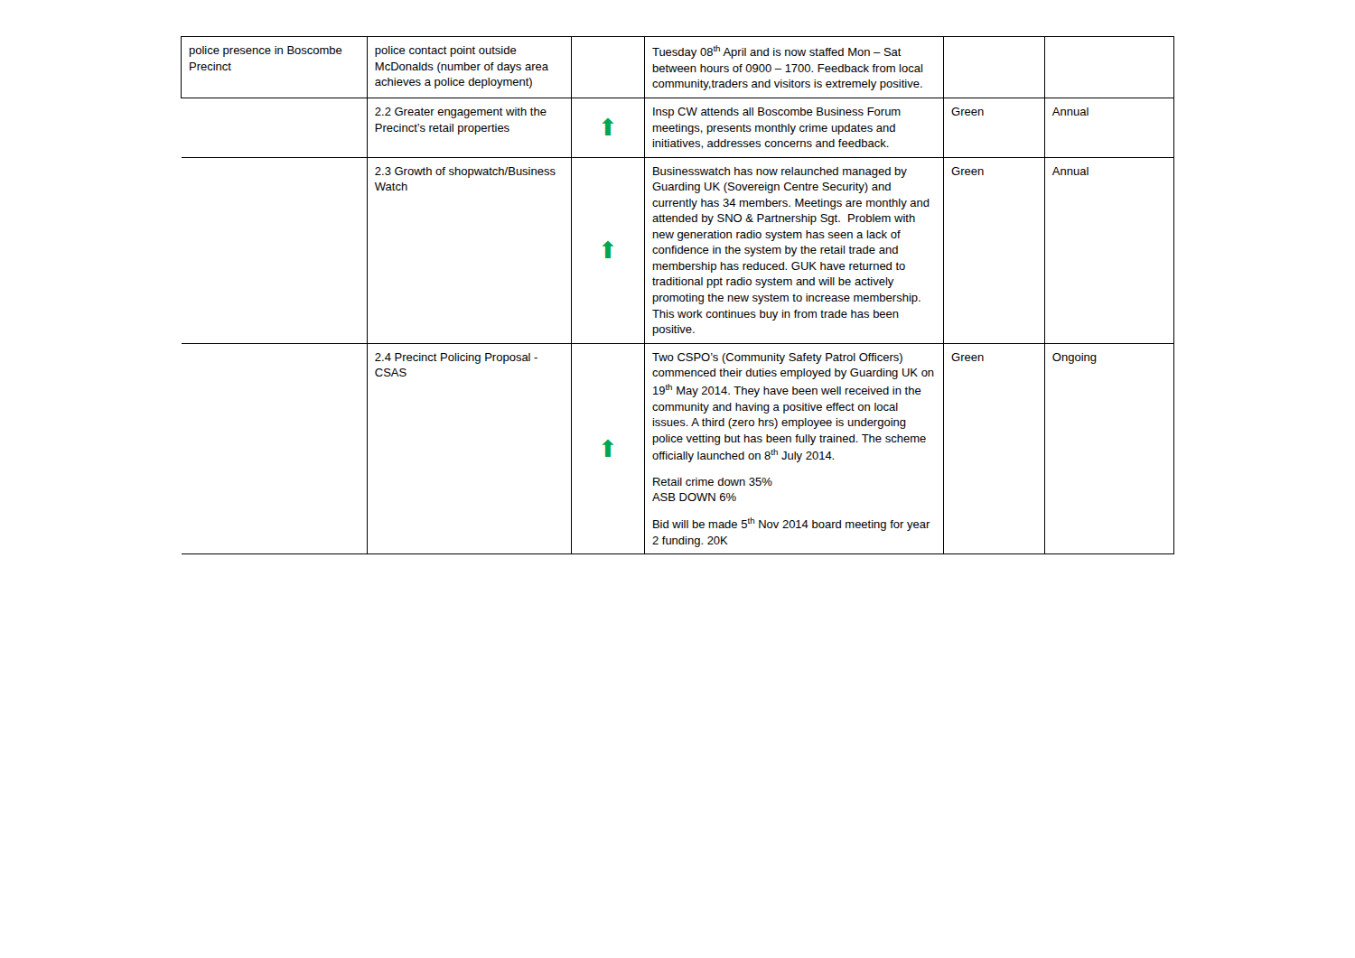| police presence in Boscombe Precinct | police contact point outside McDonalds (number of days area achieves a police deployment) | | Tuesday 08 th April and is now staffed Mon – Sat between hours of 0900 – 1700. Feedback from local community,traders and visitors is extremely positive. | | |
| | 2.2 Greater engagement with the Precinct’s retail properties | ⬆ | Insp CW attends all Boscombe Business Forum meetings, presents monthly crime updates and initiatives, addresses concerns and feedback. | Green | Annual |
| | 2.3 Growth of shopwatch/Business Watch | ⬆ | Businesswatch has now relaunched managed by Guarding UK (Sovereign Centre Security) and currently has 34 members. Meetings are monthly and attended by SNO & Partnership Sgt. Problem with new generation radio system has seen a lack of confidence in the system by the retail trade and membership has reduced. GUK have returned to traditional ppt radio system and will be actively promoting the new system to increase membership. This work continues buy in from trade has been positive. | Green | Annual |
| | 2.4 Precinct Policing Proposal - CSAS | ⬆ | Two CSPO’s (Community Safety Patrol Officers) commenced their duties employed by Guarding UK on 19 th May 2014. They have been well received in the community and having a positive effect on local issues. A third (zero hrs) employee is undergoing police vetting but has been fully trained. The scheme officially launched on 8 th July 2014. Retail crime down 35% ASB DOWN 6% Bid will be made 5 th Nov 2014 board meeting for year 2 funding. 20K | Green | Ongoing |